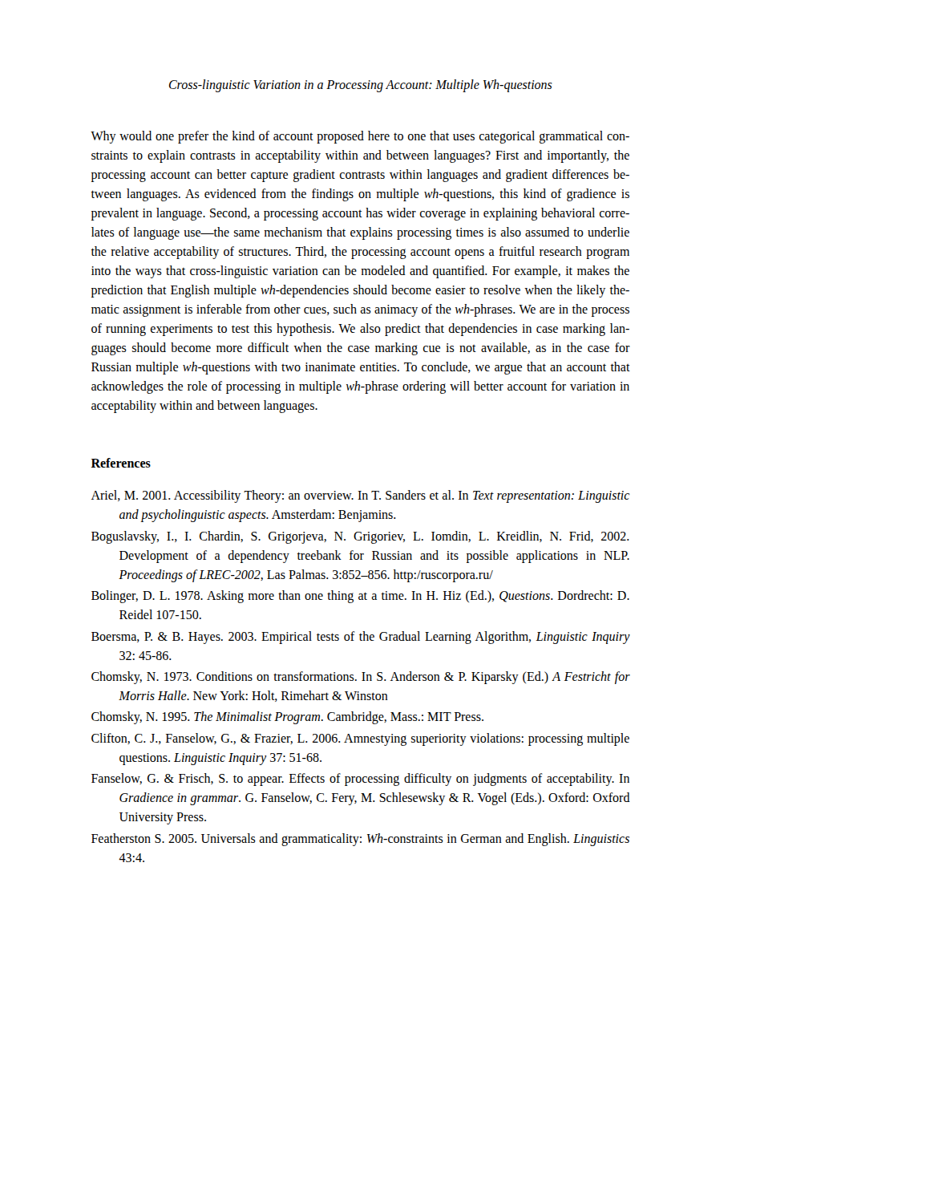Cross-linguistic Variation in a Processing Account: Multiple Wh-questions
Why would one prefer the kind of account proposed here to one that uses categorical grammatical constraints to explain contrasts in acceptability within and between languages? First and importantly, the processing account can better capture gradient contrasts within languages and gradient differences between languages. As evidenced from the findings on multiple wh-questions, this kind of gradience is prevalent in language. Second, a processing account has wider coverage in explaining behavioral correlates of language use—the same mechanism that explains processing times is also assumed to underlie the relative acceptability of structures. Third, the processing account opens a fruitful research program into the ways that cross-linguistic variation can be modeled and quantified. For example, it makes the prediction that English multiple wh-dependencies should become easier to resolve when the likely thematic assignment is inferable from other cues, such as animacy of the wh-phrases. We are in the process of running experiments to test this hypothesis. We also predict that dependencies in case marking languages should become more difficult when the case marking cue is not available, as in the case for Russian multiple wh-questions with two inanimate entities. To conclude, we argue that an account that acknowledges the role of processing in multiple wh-phrase ordering will better account for variation in acceptability within and between languages.
References
Ariel, M. 2001. Accessibility Theory: an overview. In T. Sanders et al. In Text representation: Linguistic and psycholinguistic aspects. Amsterdam: Benjamins.
Boguslavsky, I., I. Chardin, S. Grigorjeva, N. Grigoriev, L. Iomdin, L. Kreidlin, N. Frid, 2002. Development of a dependency treebank for Russian and its possible applications in NLP. Proceedings of LREC-2002, Las Palmas. 3:852–856. http:/ruscorpora.ru/
Bolinger, D. L. 1978. Asking more than one thing at a time. In H. Hiz (Ed.), Questions. Dordrecht: D. Reidel 107-150.
Boersma, P. & B. Hayes. 2003. Empirical tests of the Gradual Learning Algorithm, Linguistic Inquiry 32: 45-86.
Chomsky, N. 1973. Conditions on transformations. In S. Anderson & P. Kiparsky (Ed.) A Festricht for Morris Halle. New York: Holt, Rimehart & Winston
Chomsky, N. 1995. The Minimalist Program. Cambridge, Mass.: MIT Press.
Clifton, C. J., Fanselow, G., & Frazier, L. 2006. Amnestying superiority violations: processing multiple questions. Linguistic Inquiry 37: 51-68.
Fanselow, G. & Frisch, S. to appear. Effects of processing difficulty on judgments of acceptability. In Gradience in grammar. G. Fanselow, C. Fery, M. Schlesewsky & R. Vogel (Eds.). Oxford: Oxford University Press.
Featherston S. 2005. Universals and grammaticality: Wh-constraints in German and English. Linguistics 43:4.